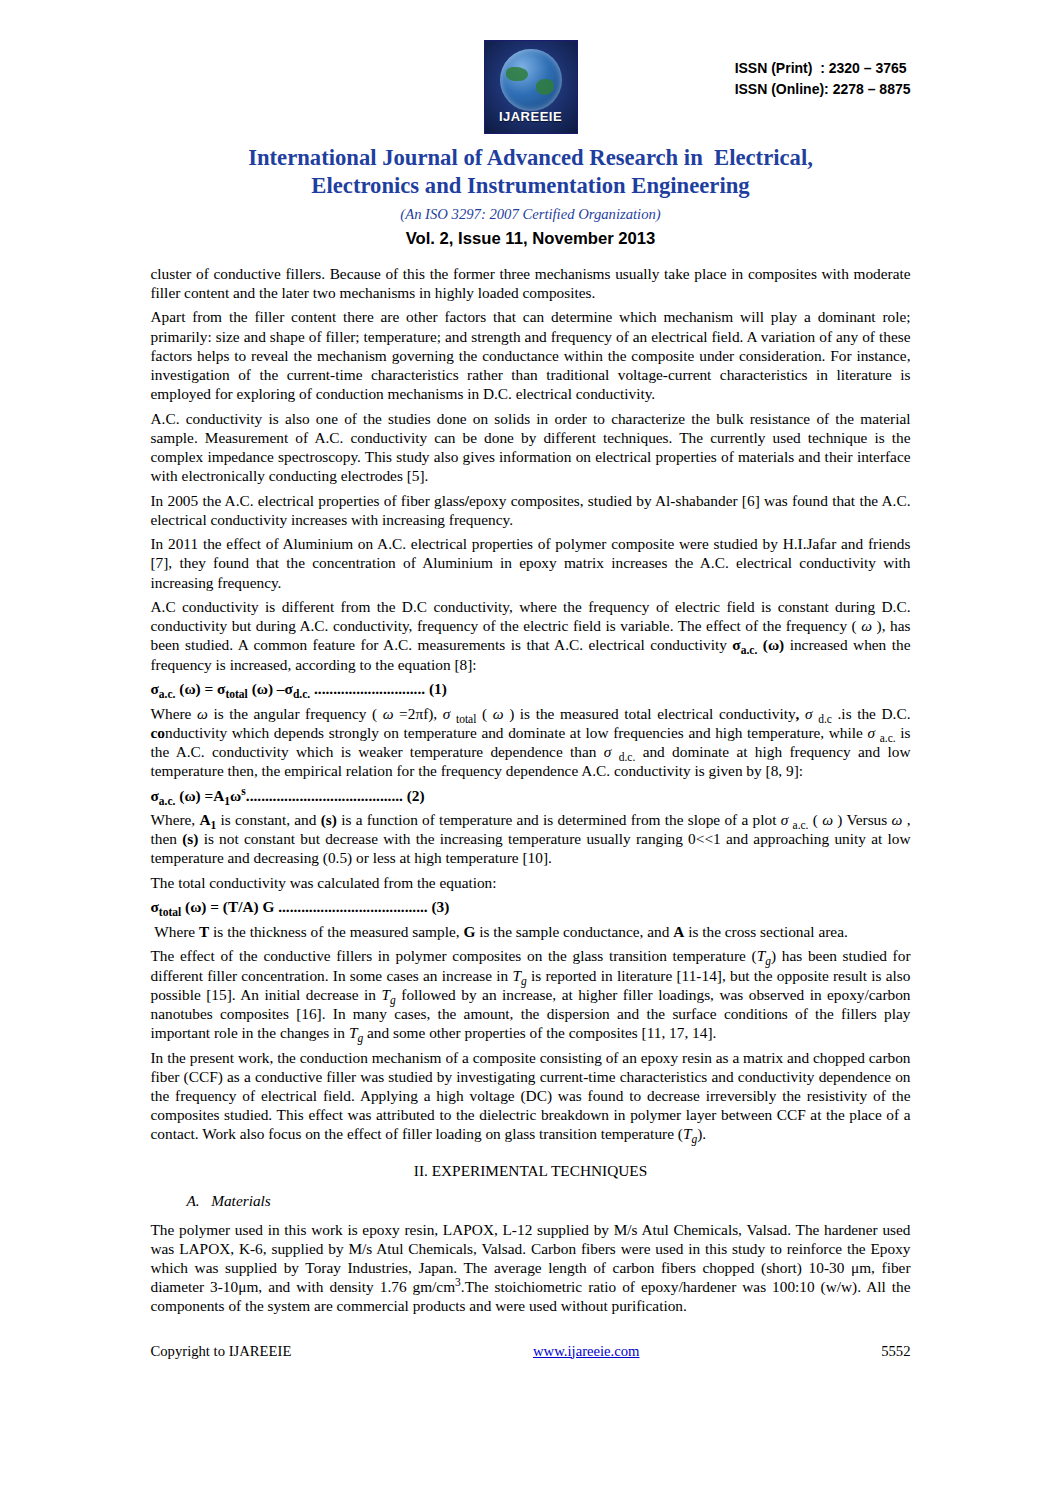ISSN (Print) : 2320 – 3765
ISSN (Online): 2278 – 8875
IJAREEIE
International Journal of Advanced Research in Electrical,
Electronics and Instrumentation Engineering
(An ISO 3297: 2007 Certified Organization)
Vol. 2, Issue 11, November 2013
cluster of conductive fillers. Because of this the former three mechanisms usually take place in composites with moderate filler content and the later two mechanisms in highly loaded composites.
Apart from the filler content there are other factors that can determine which mechanism will play a dominant role; primarily: size and shape of filler; temperature; and strength and frequency of an electrical field. A variation of any of these factors helps to reveal the mechanism governing the conductance within the composite under consideration. For instance, investigation of the current-time characteristics rather than traditional voltage-current characteristics in literature is employed for exploring of conduction mechanisms in D.C. electrical conductivity.
A.C. conductivity is also one of the studies done on solids in order to characterize the bulk resistance of the material sample. Measurement of A.C. conductivity can be done by different techniques. The currently used technique is the complex impedance spectroscopy. This study also gives information on electrical properties of materials and their interface with electronically conducting electrodes [5].
In 2005 the A.C. electrical properties of fiber glass/epoxy composites, studied by Al-shabander [6] was found that the A.C. electrical conductivity increases with increasing frequency.
In 2011 the effect of Aluminium on A.C. electrical properties of polymer composite were studied by H.I.Jafar and friends [7], they found that the concentration of Aluminium in epoxy matrix increases the A.C. electrical conductivity with increasing frequency.
A.C conductivity is different from the D.C conductivity, where the frequency of electric field is constant during D.C. conductivity but during A.C. conductivity, frequency of the electric field is variable. The effect of the frequency ( ω ), has been studied. A common feature for A.C. measurements is that A.C. electrical conductivity σa.c. (ω) increased when the frequency is increased, according to the equation [8]:
σa.c. (ω) = σtotal (ω) –σd.c. ............................. (1)
Where ω is the angular frequency ( ω =2πf), σ total ( ω ) is the measured total electrical conductivity, σ d.c .is the D.C. conductivity which depends strongly on temperature and dominate at low frequencies and high temperature, while σ a.c. is the A.C. conductivity which is weaker temperature dependence than σ d.c. and dominate at high frequency and low temperature then, the empirical relation for the frequency dependence A.C. conductivity is given by [8, 9]:
σa.c. (ω) =A1ωs......................................... (2)
Where, A1 is constant, and (s) is a function of temperature and is determined from the slope of a plot σ a.c. ( ω ) Versus ω , then (s) is not constant but decrease with the increasing temperature usually ranging 0<<1 and approaching unity at low temperature and decreasing (0.5) or less at high temperature [10].
The total conductivity was calculated from the equation:
σtotal (ω) = (T/A) G ....................................... (3)
Where T is the thickness of the measured sample, G is the sample conductance, and A is the cross sectional area.
The effect of the conductive fillers in polymer composites on the glass transition temperature (Tg) has been studied for different filler concentration. In some cases an increase in Tg is reported in literature [11-14], but the opposite result is also possible [15]. An initial decrease in Tg followed by an increase, at higher filler loadings, was observed in epoxy/carbon nanotubes composites [16]. In many cases, the amount, the dispersion and the surface conditions of the fillers play important role in the changes in Tg and some other properties of the composites [11, 17, 14].
In the present work, the conduction mechanism of a composite consisting of an epoxy resin as a matrix and chopped carbon fiber (CCF) as a conductive filler was studied by investigating current-time characteristics and conductivity dependence on the frequency of electrical field. Applying a high voltage (DC) was found to decrease irreversibly the resistivity of the composites studied. This effect was attributed to the dielectric breakdown in polymer layer between CCF at the place of a contact. Work also focus on the effect of filler loading on glass transition temperature (Tg).
II. EXPERIMENTAL TECHNIQUES
A. Materials
The polymer used in this work is epoxy resin, LAPOX, L-12 supplied by M/s Atul Chemicals, Valsad. The hardener used was LAPOX, K-6, supplied by M/s Atul Chemicals, Valsad. Carbon fibers were used in this study to reinforce the Epoxy which was supplied by Toray Industries, Japan. The average length of carbon fibers chopped (short) 10-30 μm, fiber diameter 3-10μm, and with density 1.76 gm/cm3.The stoichiometric ratio of epoxy/hardener was 100:10 (w/w). All the components of the system are commercial products and were used without purification.
Copyright to IJAREEIE www.ijareeie.com 5552